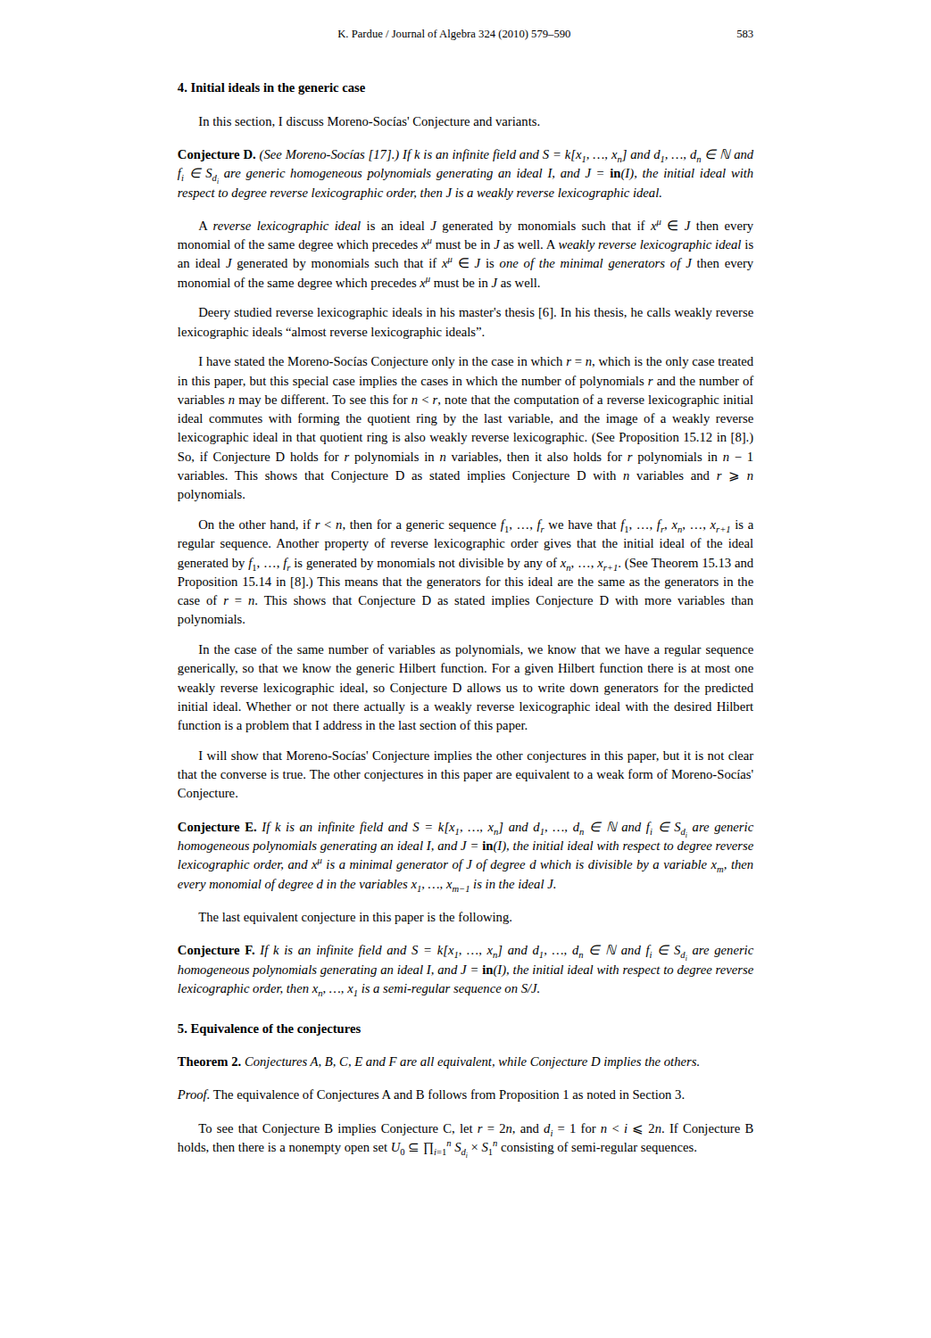K. Pardue / Journal of Algebra 324 (2010) 579–590 583
4. Initial ideals in the generic case
In this section, I discuss Moreno-Socías' Conjecture and variants.
Conjecture D. (See Moreno-Socías [17].) If k is an infinite field and S = k[x1, …, xn] and d1, …, dn ∈ ℕ and fi ∈ Sdi are generic homogeneous polynomials generating an ideal I, and J = in(I), the initial ideal with respect to degree reverse lexicographic order, then J is a weakly reverse lexicographic ideal.
A reverse lexicographic ideal is an ideal J generated by monomials such that if xμ ∈ J then every monomial of the same degree which precedes xμ must be in J as well. A weakly reverse lexicographic ideal is an ideal J generated by monomials such that if xμ ∈ J is one of the minimal generators of J then every monomial of the same degree which precedes xμ must be in J as well.
Deery studied reverse lexicographic ideals in his master's thesis [6]. In his thesis, he calls weakly reverse lexicographic ideals “almost reverse lexicographic ideals”.
I have stated the Moreno-Socías Conjecture only in the case in which r = n, which is the only case treated in this paper, but this special case implies the cases in which the number of polynomials r and the number of variables n may be different. To see this for n < r, note that the computation of a reverse lexicographic initial ideal commutes with forming the quotient ring by the last variable, and the image of a weakly reverse lexicographic ideal in that quotient ring is also weakly reverse lexicographic. (See Proposition 15.12 in [8].) So, if Conjecture D holds for r polynomials in n variables, then it also holds for r polynomials in n − 1 variables. This shows that Conjecture D as stated implies Conjecture D with n variables and r ⩾ n polynomials.
On the other hand, if r < n, then for a generic sequence f1, …, fr we have that f1, …, fr, xn, …, xr+1 is a regular sequence. Another property of reverse lexicographic order gives that the initial ideal of the ideal generated by f1, …, fr is generated by monomials not divisible by any of xn, …, xr+1. (See Theorem 15.13 and Proposition 15.14 in [8].) This means that the generators for this ideal are the same as the generators in the case of r = n. This shows that Conjecture D as stated implies Conjecture D with more variables than polynomials.
In the case of the same number of variables as polynomials, we know that we have a regular sequence generically, so that we know the generic Hilbert function. For a given Hilbert function there is at most one weakly reverse lexicographic ideal, so Conjecture D allows us to write down generators for the predicted initial ideal. Whether or not there actually is a weakly reverse lexicographic ideal with the desired Hilbert function is a problem that I address in the last section of this paper.
I will show that Moreno-Socías' Conjecture implies the other conjectures in this paper, but it is not clear that the converse is true. The other conjectures in this paper are equivalent to a weak form of Moreno-Socías' Conjecture.
Conjecture E. If k is an infinite field and S = k[x1, …, xn] and d1, …, dn ∈ ℕ and fi ∈ Sdi are generic homogeneous polynomials generating an ideal I, and J = in(I), the initial ideal with respect to degree reverse lexicographic order, and xμ is a minimal generator of J of degree d which is divisible by a variable xm, then every monomial of degree d in the variables x1, …, xm−1 is in the ideal J.
The last equivalent conjecture in this paper is the following.
Conjecture F. If k is an infinite field and S = k[x1, …, xn] and d1, …, dn ∈ ℕ and fi ∈ Sdi are generic homogeneous polynomials generating an ideal I, and J = in(I), the initial ideal with respect to degree reverse lexicographic order, then xn, …, x1 is a semi-regular sequence on S/J.
5. Equivalence of the conjectures
Theorem 2. Conjectures A, B, C, E and F are all equivalent, while Conjecture D implies the others.
Proof. The equivalence of Conjectures A and B follows from Proposition 1 as noted in Section 3.
To see that Conjecture B implies Conjecture C, let r = 2n, and di = 1 for n < i ⩽ 2n. If Conjecture B holds, then there is a nonempty open set U0 ⊆ ∏i=1n Sdi × S1n consisting of semi-regular sequences.